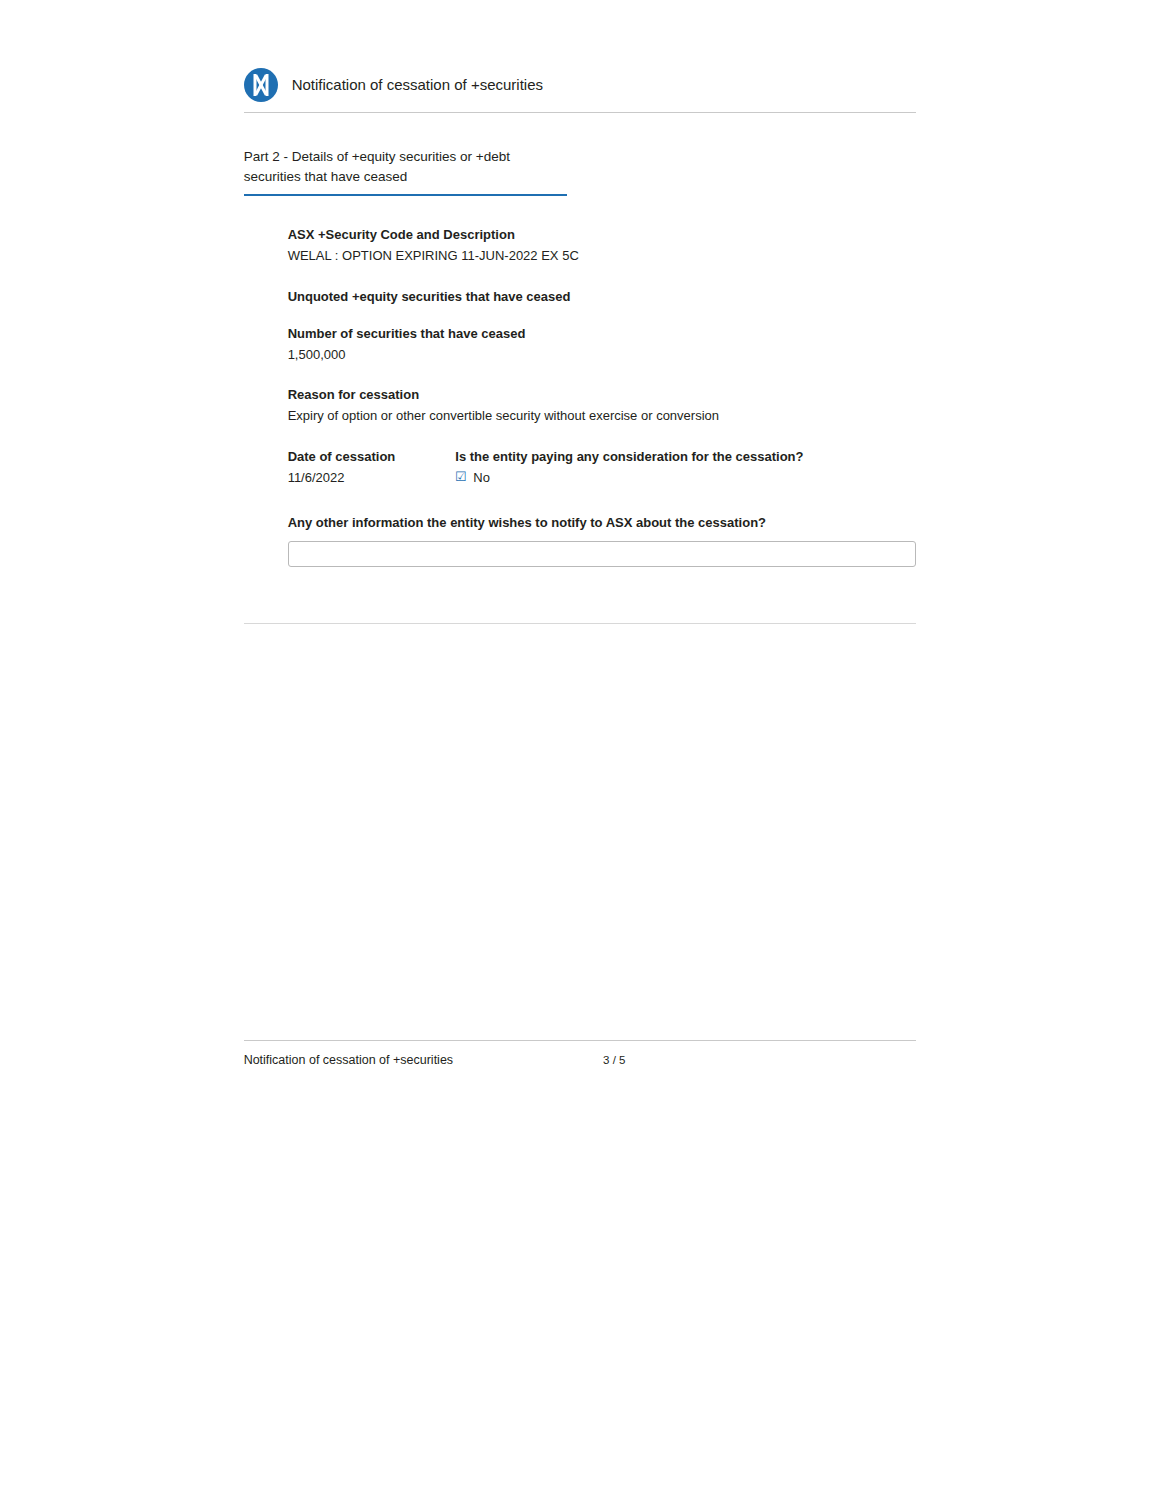Notification of cessation of +securities
Part 2 - Details of +equity securities or +debt securities that have ceased
ASX +Security Code and Description
WELAL : OPTION EXPIRING 11-JUN-2022 EX 5C
Unquoted +equity securities that have ceased
Number of securities that have ceased
1,500,000
Reason for cessation
Expiry of option or other convertible security without exercise or conversion
Date of cessation
11/6/2022
Is the entity paying any consideration for the cessation?
☑No
Any other information the entity wishes to notify to ASX about the cessation?
Notification of cessation of +securities
3 / 5